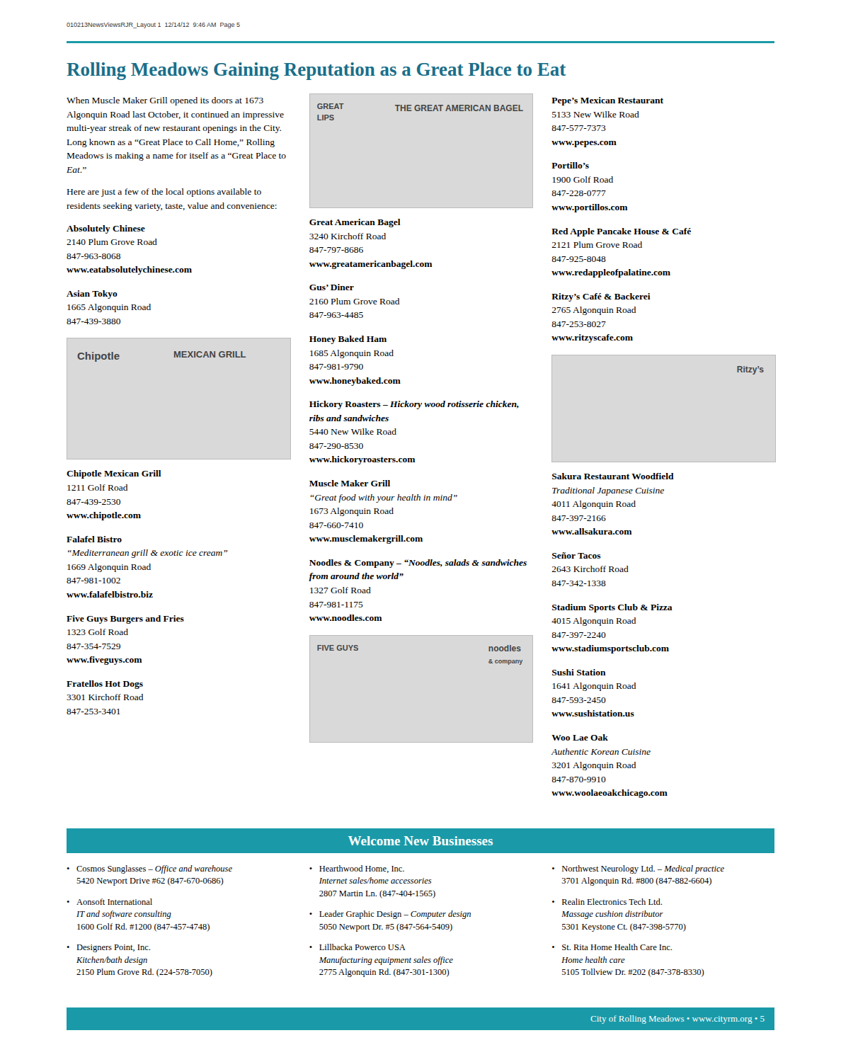010213NewsViewsRJR_Layout 1 12/14/12 9:46 AM Page 5
Rolling Meadows Gaining Reputation as a Great Place to Eat
When Muscle Maker Grill opened its doors at 1673 Algonquin Road last October, it continued an impressive multi-year streak of new restaurant openings in the City. Long known as a “Great Place to Call Home,” Rolling Meadows is making a name for itself as a “Great Place to Eat.”
Here are just a few of the local options available to residents seeking variety, taste, value and convenience:
Absolutely Chinese
2140 Plum Grove Road
847-963-8068
www.eatabsolutelychinese.com
Asian Tokyo
1665 Algonquin Road
847-439-3880
Chipotle MEXICAN GRILL
Chipotle Mexican Grill
1211 Golf Road
847-439-2530
www.chipotle.com
Falafel Bistro
“Mediterranean grill & exotic ice cream”
1669 Algonquin Road
847-981-1002
www.falafelbistro.biz
Five Guys Burgers and Fries
1323 Golf Road
847-354-7529
www.fiveguys.com
Fratellos Hot Dogs
3301 Kirchoff Road
847-253-3401
GREAT
LIPS THE GREAT AMERICAN BAGEL
Great American Bagel
3240 Kirchoff Road
847-797-8686
www.greatamericanbagel.com
Gus’ Diner
2160 Plum Grove Road
847-963-4485
Honey Baked Ham
1685 Algonquin Road
847-981-9790
www.honeybaked.com
Hickory Roasters – Hickory wood rotisserie chicken, ribs and sandwiches
5440 New Wilke Road
847-290-8530
www.hickoryroasters.com
Muscle Maker Grill
“Great food with your health in mind”
1673 Algonquin Road
847-660-7410
www.musclemakergrill.com
Noodles & Company – “Noodles, salads & sandwiches from around the world”
1327 Golf Road
847-981-1175
www.noodles.com
FIVE GUYS noodles
& company
Pepe’s Mexican Restaurant
5133 New Wilke Road
847-577-7373
www.pepes.com
Portillo’s
1900 Golf Road
847-228-0777
www.portillos.com
Red Apple Pancake House & Café
2121 Plum Grove Road
847-925-8048
www.redappleofpalatine.com
Ritzy’s Café & Backerei
2765 Algonquin Road
847-253-8027
www.ritzyscafe.com
Ritzy’s
Sakura Restaurant Woodfield
Traditional Japanese Cuisine
4011 Algonquin Road
847-397-2166
www.allsakura.com
Señor Tacos
2643 Kirchoff Road
847-342-1338
Stadium Sports Club & Pizza
4015 Algonquin Road
847-397-2240
www.stadiumsportsclub.com
Sushi Station
1641 Algonquin Road
847-593-2450
www.sushistation.us
Woo Lae Oak
Authentic Korean Cuisine
3201 Algonquin Road
847-870-9910
www.woolaeoakchicago.com
Welcome New Businesses
Cosmos Sunglasses – Office and warehouse
5420 Newport Drive #62 (847-670-0686)
Aonsoft International
IT and software consulting
1600 Golf Rd. #1200 (847-457-4748)
Designers Point, Inc.
Kitchen/bath design
2150 Plum Grove Rd. (224-578-7050)
Hearthwood Home, Inc.
Internet sales/home accessories
2807 Martin Ln. (847-404-1565)
Leader Graphic Design – Computer design
5050 Newport Dr. #5 (847-564-5409)
Lillbacka Powerco USA
Manufacturing equipment sales office
2775 Algonquin Rd. (847-301-1300)
Northwest Neurology Ltd. – Medical practice
3701 Algonquin Rd. #800 (847-882-6604)
Realin Electronics Tech Ltd.
Massage cushion distributor
5301 Keystone Ct. (847-398-5770)
St. Rita Home Health Care Inc.
Home health care
5105 Tollview Dr. #202 (847-378-8330)
City of Rolling Meadows • www.cityrm.org • 5